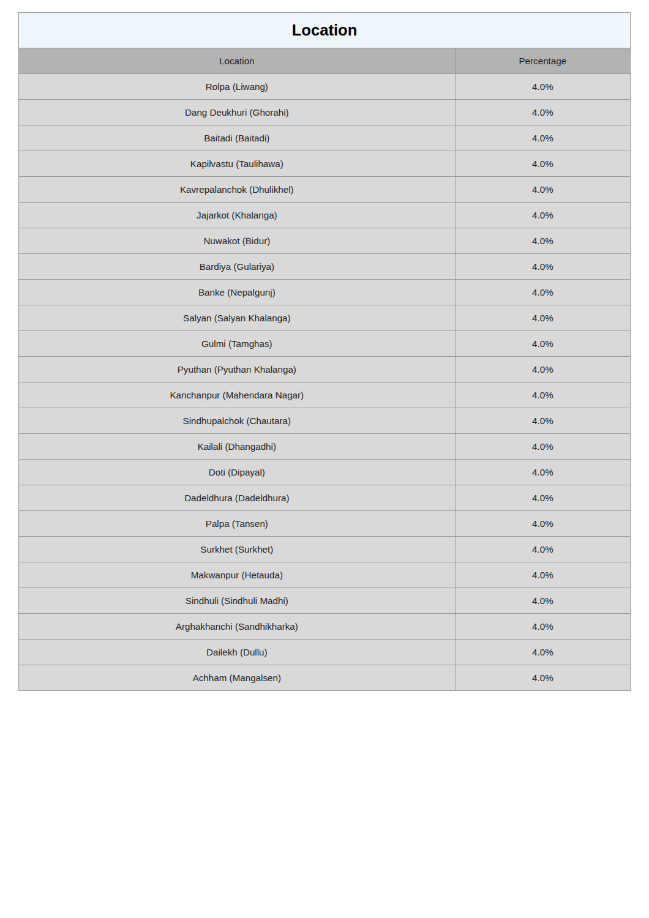Location
| Location | Percentage |
| --- | --- |
| Rolpa (Liwang) | 4.0% |
| Dang Deukhuri (Ghorahi) | 4.0% |
| Baitadi (Baitadi) | 4.0% |
| Kapilvastu (Taulihawa) | 4.0% |
| Kavrepalanchok (Dhulikhel) | 4.0% |
| Jajarkot (Khalanga) | 4.0% |
| Nuwakot (Bidur) | 4.0% |
| Bardiya (Gulariya) | 4.0% |
| Banke (Nepalgunj) | 4.0% |
| Salyan (Salyan Khalanga) | 4.0% |
| Gulmi (Tamghas) | 4.0% |
| Pyuthan (Pyuthan Khalanga) | 4.0% |
| Kanchanpur (Mahendara Nagar) | 4.0% |
| Sindhupalchok (Chautara) | 4.0% |
| Kailali (Dhangadhi) | 4.0% |
| Doti (Dipayal) | 4.0% |
| Dadeldhura (Dadeldhura) | 4.0% |
| Palpa (Tansen) | 4.0% |
| Surkhet (Surkhet) | 4.0% |
| Makwanpur (Hetauda) | 4.0% |
| Sindhuli (Sindhuli Madhi) | 4.0% |
| Arghakhanchi (Sandhikharka) | 4.0% |
| Dailekh (Dullu) | 4.0% |
| Achham (Mangalsen) | 4.0% |